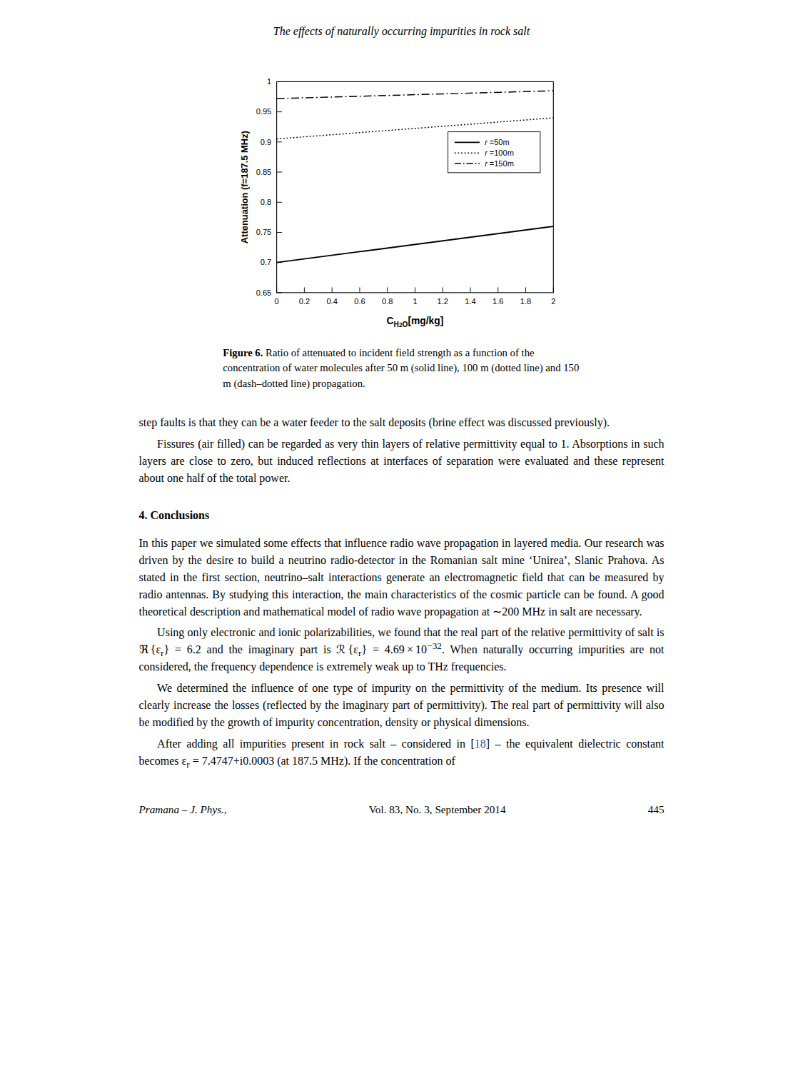The effects of naturally occurring impurities in rock salt
Attenuation (f = 187.5 MHz) versus C H2O [mg/kg] Three nearly linear curves rising slightly with water concentration: solid line (r = 50 m) from about 0.70 to 0.76; dotted line (r = 100 m) from about 0.905 to 0.94; dash-dotted line (r = 150 m) from about 0.972 to 0.985. 1 0.95 0.9 0.85 0.8 0.75 0.7 0.65 0 0.2 0.4 0.6 0.8 1 1.2 1.4 1.6 1.8 2 CH2O[mg/kg] Attenuation (f=187.5 MHz) r =50m r =100m r =150m
Figure 6. Ratio of attenuated to incident field strength as a function of the concentration of water molecules after 50 m (solid line), 100 m (dotted line) and 150 m (dash–dotted line) propagation.
step faults is that they can be a water feeder to the salt deposits (brine effect was discussed previously).
Fissures (air filled) can be regarded as very thin layers of relative permittivity equal to 1. Absorptions in such layers are close to zero, but induced reflections at interfaces of separation were evaluated and these represent about one half of the total power.
4. Conclusions
In this paper we simulated some effects that influence radio wave propagation in layered media. Our research was driven by the desire to build a neutrino radio-detector in the Romanian salt mine ‘Unirea’, Slanic Prahova. As stated in the first section, neutrino–salt interactions generate an electromagnetic field that can be measured by radio antennas. By studying this interaction, the main characteristics of the cosmic particle can be found. A good theoretical description and mathematical model of radio wave propagation at ∼200 MHz in salt are necessary.
Using only electronic and ionic polarizabilities, we found that the real part of the relative permittivity of salt is ℜ {εr} = 6.2 and the imaginary part is ℛ {εr} = 4.69 × 10−32. When naturally occurring impurities are not considered, the frequency dependence is extremely weak up to THz frequencies.
We determined the influence of one type of impurity on the permittivity of the medium. Its presence will clearly increase the losses (reflected by the imaginary part of permittivity). The real part of permittivity will also be modified by the growth of impurity concentration, density or physical dimensions.
After adding all impurities present in rock salt – considered in [18] – the equivalent dielectric constant becomes εr = 7.4747+i0.0003 (at 187.5 MHz). If the concentration of
Pramana – J. Phys., Vol. 83, No. 3, September 2014 445